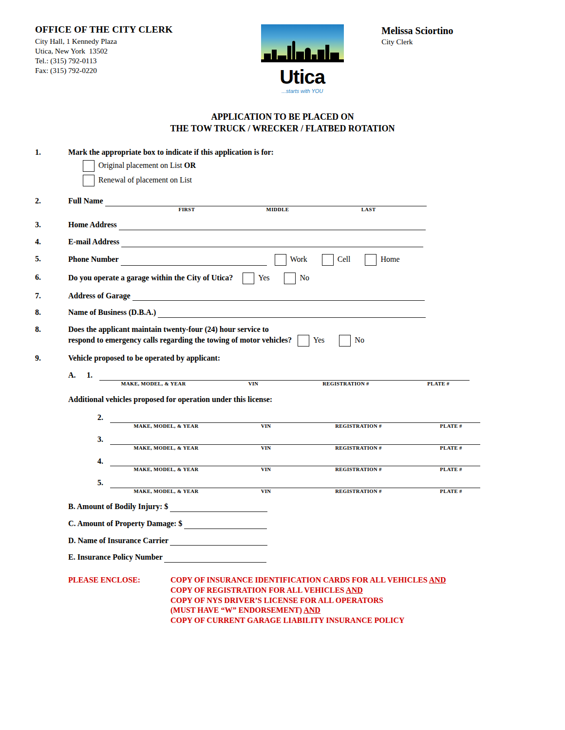OFFICE OF THE CITY CLERK
City Hall, 1 Kennedy Plaza
Utica, New York 13502
Tel.: (315) 792-0113
Fax: (315) 792-0220
Utica
...starts with YOU
Melissa Sciortino
City Clerk
APPLICATION TO BE PLACED ON
THE TOW TRUCK / WRECKER / FLATBED ROTATION
1.
Mark the appropriate box to indicate if this application is for:
Original placement on List OR
Renewal of placement on List
2.
Full Name
FIRST MIDDLE LAST
3.
Home Address
4.
E-mail Address
5.
Phone Number Work Cell Home
6.
Do you operate a garage within the City of Utica? Yes No
7.
Address of Garage
8.
Name of Business (D.B.A.)
8.
Does the applicant maintain twenty-four (24) hour service to
respond to emergency calls regarding the towing of motor vehicles? Yes No
9.
Vehicle proposed to be operated by applicant:
A. 1.
MAKE, MODEL, & YEAR VIN REGISTRATION #PLATE #
Additional vehicles proposed for operation under this license:
2.
MAKE, MODEL, & YEAR VIN REGISTRATION #PLATE #
3.
MAKE, MODEL, & YEAR VIN REGISTRATION #PLATE #
4.
MAKE, MODEL, & YEAR VIN REGISTRATION #PLATE #
5.
MAKE, MODEL, & YEAR VIN REGISTRATION #PLATE #
B. Amount of Bodily Injury: $
C. Amount of Property Damage: $
D. Name of Insurance Carrier
E. Insurance Policy Number
PLEASE ENCLOSE:
COPY OF INSURANCE IDENTIFICATION CARDS FOR ALL VEHICLES AND
COPY OF REGISTRATION FOR ALL VEHICLES AND
COPY OF NYS DRIVER’S LICENSE FOR ALL OPERATORS
(MUST HAVE “W” ENDORSEMENT) AND
COPY OF CURRENT GARAGE LIABILITY INSURANCE POLICY